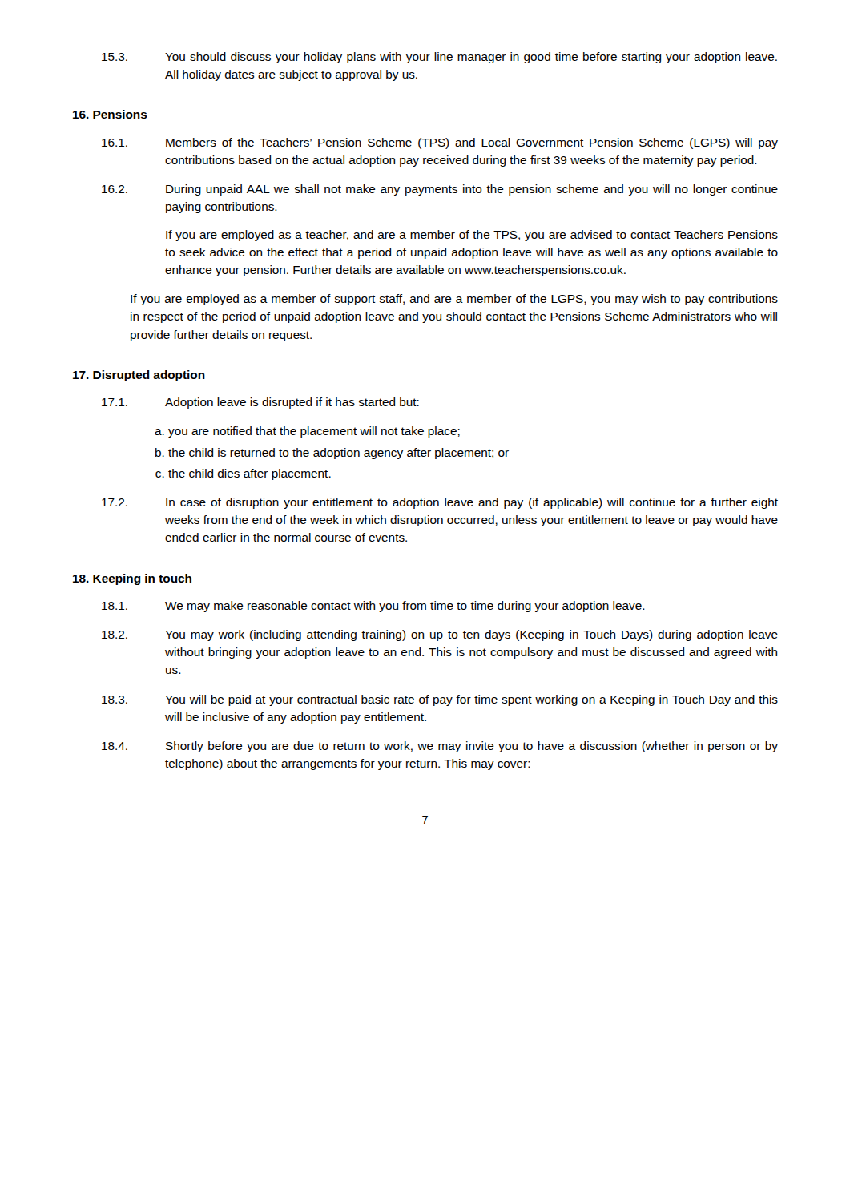15.3.
You should discuss your holiday plans with your line manager in good time before starting your adoption leave. All holiday dates are subject to approval by us.
16. Pensions
16.1.
Members of the Teachers’ Pension Scheme (TPS) and Local Government Pension Scheme (LGPS) will pay contributions based on the actual adoption pay received during the first 39 weeks of the maternity pay period.
16.2.
During unpaid AAL we shall not make any payments into the pension scheme and you will no longer continue paying contributions.
If you are employed as a teacher, and are a member of the TPS, you are advised to contact Teachers Pensions to seek advice on the effect that a period of unpaid adoption leave will have as well as any options available to enhance your pension. Further details are available on www.teacherspensions.co.uk.
If you are employed as a member of support staff, and are a member of the LGPS, you may wish to pay contributions in respect of the period of unpaid adoption leave and you should contact the Pensions Scheme Administrators who will provide further details on request.
17. Disrupted adoption
17.1.
Adoption leave is disrupted if it has started but:
you are notified that the placement will not take place;
the child is returned to the adoption agency after placement; or
the child dies after placement.
17.2.
In case of disruption your entitlement to adoption leave and pay (if applicable) will continue for a further eight weeks from the end of the week in which disruption occurred, unless your entitlement to leave or pay would have ended earlier in the normal course of events.
18. Keeping in touch
18.1.
We may make reasonable contact with you from time to time during your adoption leave.
18.2.
You may work (including attending training) on up to ten days (Keeping in Touch Days) during adoption leave without bringing your adoption leave to an end. This is not compulsory and must be discussed and agreed with us.
18.3.
You will be paid at your contractual basic rate of pay for time spent working on a Keeping in Touch Day and this will be inclusive of any adoption pay entitlement.
18.4.
Shortly before you are due to return to work, we may invite you to have a discussion (whether in person or by telephone) about the arrangements for your return. This may cover:
7